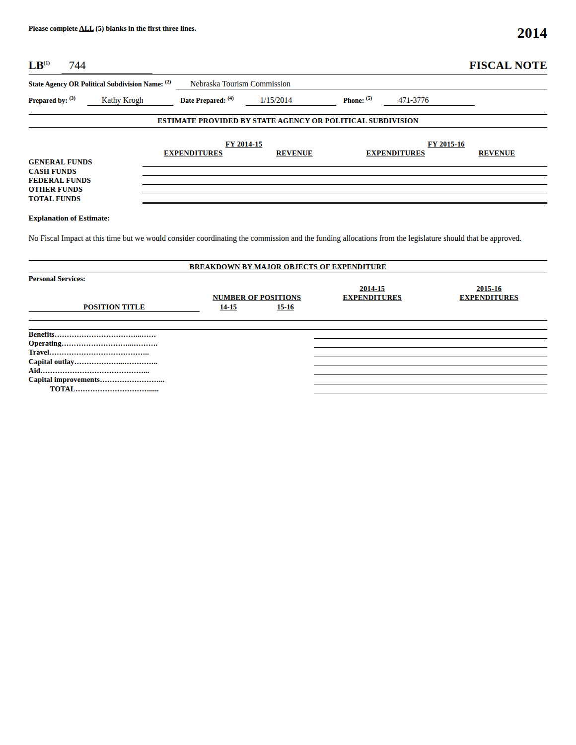Please complete ALL (5) blanks in the first three lines.
2014
LB(1) 744
FISCAL NOTE
State Agency OR Political Subdivision Name: (2) Nebraska Tourism Commission
Prepared by: (3) Kathy Krogh Date Prepared: (4) 1/15/2014 Phone: (5) 471-3776
ESTIMATE PROVIDED BY STATE AGENCY OR POLITICAL SUBDIVISION
| | FY 2014-15 | FY 2015-16 |
| | EXPENDITURES | REVENUE | EXPENDITURES | REVENUE |
| GENERAL FUNDS | | | | |
| CASH FUNDS | | | | |
| FEDERAL FUNDS | | | | |
| OTHER FUNDS | | | | |
| TOTAL FUNDS | | | | |
Explanation of Estimate:
No Fiscal Impact at this time but we would consider coordinating the commission and the funding allocations from the legislature should that be approved.
BREAKDOWN BY MAJOR OBJECTS OF EXPENDITURE
Personal Services:
| | NUMBER OF POSITIONS | 2014-15 EXPENDITURES | 2015-16 EXPENDITURES |
| POSITION TITLE | 14-15 | 15-16 | | |
| Benefits……………………………...…… | | | | |
| Operating………………………...………. | | | | |
| Travel………………………………….. | | | | |
| Capital outlay………………...………….. | | | | |
| Aid……………………………………... | | | | |
| Capital improvements……………………... | | | | |
| TOTAL…………………………..... | | | | |